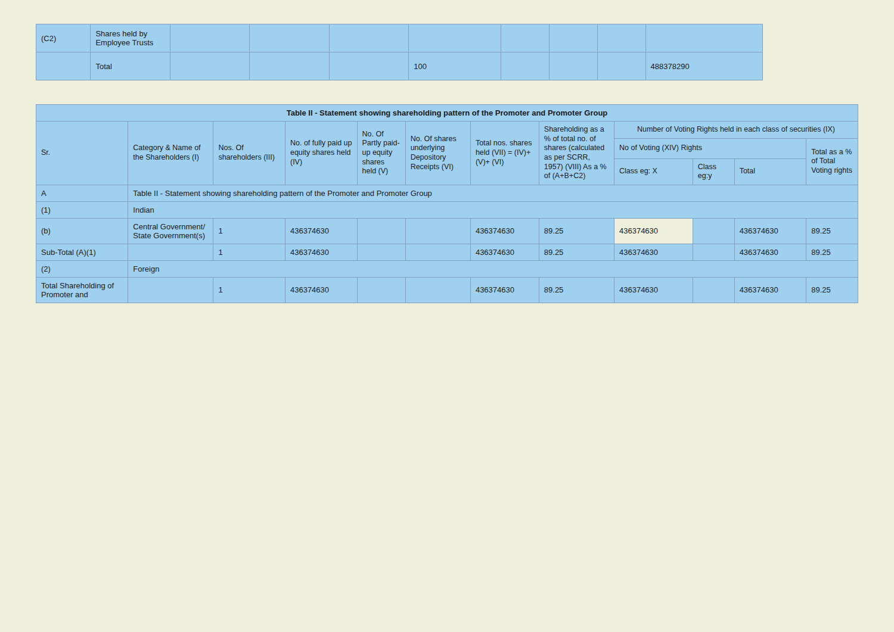| (C2) | Shares held by Employee Trusts | | | | | | | | | |
| | Total | | | | 100 | | | | 488378290 | |
| Table II - Statement showing shareholding pattern of the Promoter and Promoter Group |
| Sr. | Category & Name of the Shareholders (I) | Nos. Of shareholders (III) | No. of fully paid up equity shares held (IV) | No. Of Partly paid-up equity shares held (V) | No. Of shares underlying Depository Receipts (VI) | Total nos. shares held (VII) = (IV)+(V)+ (VI) | Shareholding as a % of total no. of shares (calculated as per SCRR, 1957) (VIII) As a % of (A+B+C2) | Number of Voting Rights held in each class of securities (IX) |
| No of Voting (XIV) Rights | Total as a % of Total Voting rights |
| Class eg: X | Class eg:y | Total |
| A | Table II - Statement showing shareholding pattern of the Promoter and Promoter Group |
| (1) | Indian |
| (b) | Central Government/ State Government(s) | 1 | 436374630 | | | 436374630 | 89.25 | 436374630 | | 436374630 | 89.25 |
| Sub-Total (A)(1) | | 1 | 436374630 | | | 436374630 | 89.25 | 436374630 | | 436374630 | 89.25 |
| (2) | Foreign |
| Total Shareholding of Promoter and | | 1 | 436374630 | | | 436374630 | 89.25 | 436374630 | | 436374630 | 89.25 |